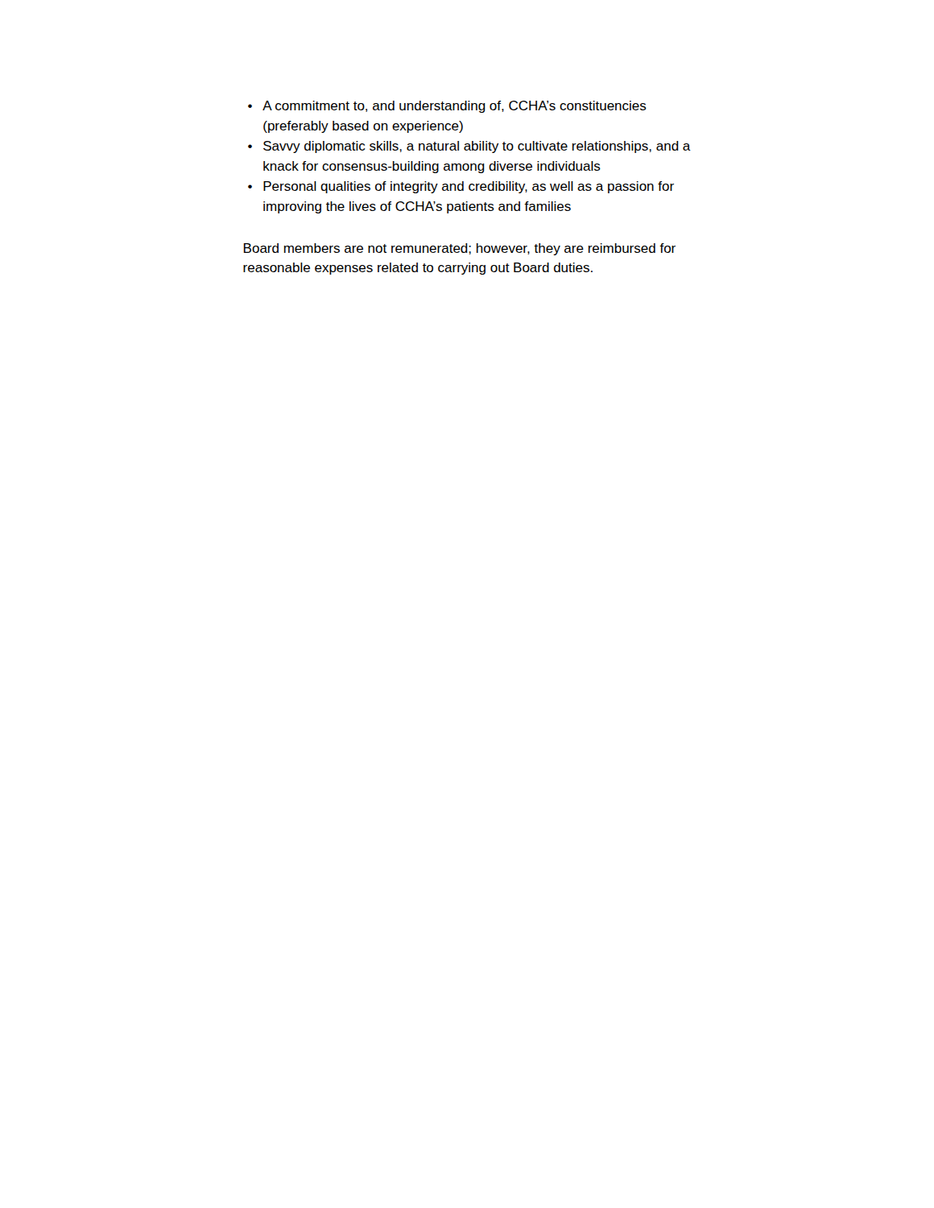A commitment to, and understanding of, CCHA’s constituencies (preferably based on experience)
Savvy diplomatic skills, a natural ability to cultivate relationships, and a knack for consensus-building among diverse individuals
Personal qualities of integrity and credibility, as well as a passion for improving the lives of CCHA’s patients and families
Board members are not remunerated; however, they are reimbursed for reasonable expenses related to carrying out Board duties.